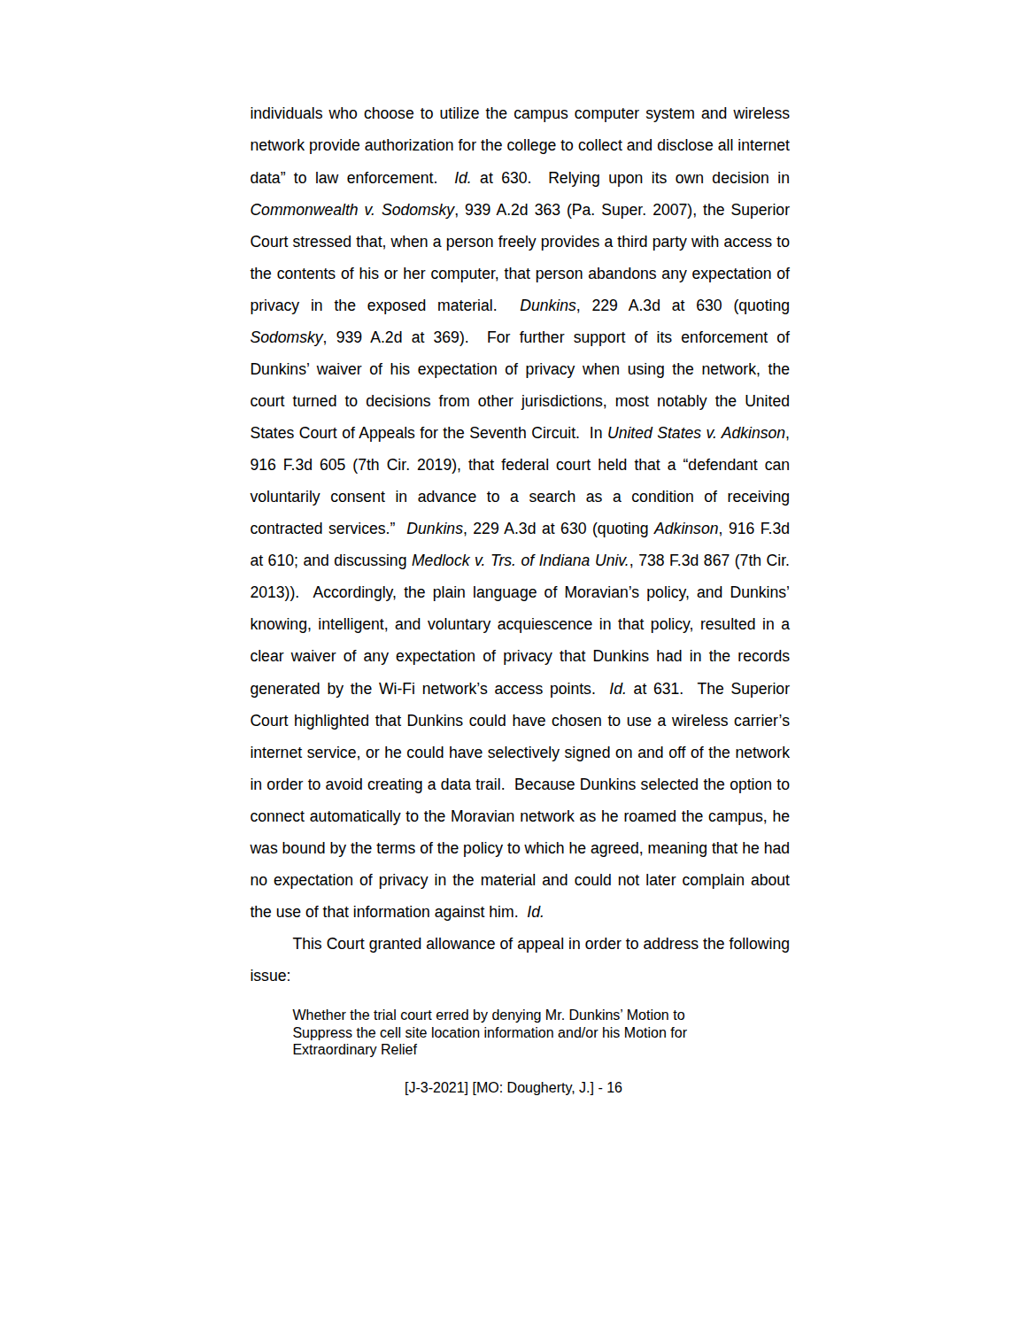individuals who choose to utilize the campus computer system and wireless network provide authorization for the college to collect and disclose all internet data” to law enforcement. Id. at 630. Relying upon its own decision in Commonwealth v. Sodomsky, 939 A.2d 363 (Pa. Super. 2007), the Superior Court stressed that, when a person freely provides a third party with access to the contents of his or her computer, that person abandons any expectation of privacy in the exposed material. Dunkins, 229 A.3d at 630 (quoting Sodomsky, 939 A.2d at 369). For further support of its enforcement of Dunkins’ waiver of his expectation of privacy when using the network, the court turned to decisions from other jurisdictions, most notably the United States Court of Appeals for the Seventh Circuit. In United States v. Adkinson, 916 F.3d 605 (7th Cir. 2019), that federal court held that a “defendant can voluntarily consent in advance to a search as a condition of receiving contracted services.” Dunkins, 229 A.3d at 630 (quoting Adkinson, 916 F.3d at 610; and discussing Medlock v. Trs. of Indiana Univ., 738 F.3d 867 (7th Cir. 2013)). Accordingly, the plain language of Moravian’s policy, and Dunkins’ knowing, intelligent, and voluntary acquiescence in that policy, resulted in a clear waiver of any expectation of privacy that Dunkins had in the records generated by the Wi-Fi network’s access points. Id. at 631. The Superior Court highlighted that Dunkins could have chosen to use a wireless carrier’s internet service, or he could have selectively signed on and off of the network in order to avoid creating a data trail. Because Dunkins selected the option to connect automatically to the Moravian network as he roamed the campus, he was bound by the terms of the policy to which he agreed, meaning that he had no expectation of privacy in the material and could not later complain about the use of that information against him. Id.
This Court granted allowance of appeal in order to address the following issue:
Whether the trial court erred by denying Mr. Dunkins’ Motion to Suppress the cell site location information and/or his Motion for Extraordinary Relief
[J-3-2021] [MO: Dougherty, J.] - 16